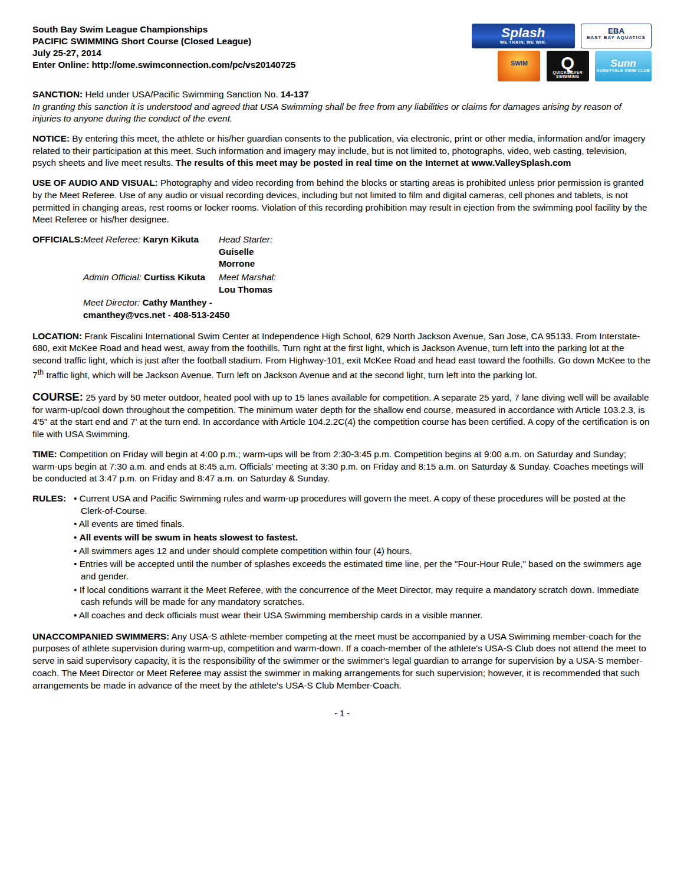SplashWE TRAIN. WE WIN. EBAEAST BAY AQUATICS SWIM QQUICKSILVER SWIMMING SunnSUNNYVALE SWIM CLUB
South Bay Swim League Championships
PACIFIC SWIMMING Short Course (Closed League)
July 25-27, 2014
Enter Online: http://ome.swimconnection.com/pc/vs20140725
SANCTION: Held under USA/Pacific Swimming Sanction No. 14-137
In granting this sanction it is understood and agreed that USA Swimming shall be free from any liabilities or claims for damages arising by reason of injuries to anyone during the conduct of the event.
NOTICE: By entering this meet, the athlete or his/her guardian consents to the publication, via electronic, print or other media, information and/or imagery related to their participation at this meet. Such information and imagery may include, but is not limited to, photographs, video, web casting, television, psych sheets and live meet results. The results of this meet may be posted in real time on the Internet at www.ValleySplash.com
USE OF AUDIO AND VISUAL: Photography and video recording from behind the blocks or starting areas is prohibited unless prior permission is granted by the Meet Referee. Use of any audio or visual recording devices, including but not limited to film and digital cameras, cell phones and tablets, is not permitted in changing areas, rest rooms or locker rooms. Violation of this recording prohibition may result in ejection from the swimming pool facility by the Meet Referee or his/her designee.
| OFFICIALS: | Meet Referee: Karyn Kikuta | Head Starter: Guiselle Morrone |
| | Admin Official: Curtiss Kikuta | Meet Marshal: Lou Thomas |
| | Meet Director: Cathy Manthey - cmanthey@vcs.net - 408-513-2450 |
LOCATION: Frank Fiscalini International Swim Center at Independence High School, 629 North Jackson Avenue, San Jose, CA 95133. From Interstate-680, exit McKee Road and head west, away from the foothills. Turn right at the first light, which is Jackson Avenue, turn left into the parking lot at the second traffic light, which is just after the football stadium. From Highway-101, exit McKee Road and head east toward the foothills. Go down McKee to the 7th traffic light, which will be Jackson Avenue. Turn left on Jackson Avenue and at the second light, turn left into the parking lot.
COURSE: 25 yard by 50 meter outdoor, heated pool with up to 15 lanes available for competition. A separate 25 yard, 7 lane diving well will be available for warm-up/cool down throughout the competition. The minimum water depth for the shallow end course, measured in accordance with Article 103.2.3, is 4'5" at the start end and 7' at the turn end. In accordance with Article 104.2.2C(4) the competition course has been certified. A copy of the certification is on file with USA Swimming.
TIME: Competition on Friday will begin at 4:00 p.m.; warm-ups will be from 2:30-3:45 p.m. Competition begins at 9:00 a.m. on Saturday and Sunday; warm-ups begin at 7:30 a.m. and ends at 8:45 a.m. Officials' meeting at 3:30 p.m. on Friday and 8:15 a.m. on Saturday & Sunday. Coaches meetings will be conducted at 3:47 p.m. on Friday and 8:47 a.m. on Saturday & Sunday.
RULES:
• Current USA and Pacific Swimming rules and warm-up procedures will govern the meet. A copy of these procedures will be posted at the Clerk-of-Course.
• All events are timed finals.
• All events will be swum in heats slowest to fastest.
• All swimmers ages 12 and under should complete competition within four (4) hours.
• Entries will be accepted until the number of splashes exceeds the estimated time line, per the "Four-Hour Rule," based on the swimmers age and gender.
• If local conditions warrant it the Meet Referee, with the concurrence of the Meet Director, may require a mandatory scratch down. Immediate cash refunds will be made for any mandatory scratches.
• All coaches and deck officials must wear their USA Swimming membership cards in a visible manner.
UNACCOMPANIED SWIMMERS: Any USA-S athlete-member competing at the meet must be accompanied by a USA Swimming member-coach for the purposes of athlete supervision during warm-up, competition and warm-down. If a coach-member of the athlete's USA-S Club does not attend the meet to serve in said supervisory capacity, it is the responsibility of the swimmer or the swimmer's legal guardian to arrange for supervision by a USA-S member-coach. The Meet Director or Meet Referee may assist the swimmer in making arrangements for such supervision; however, it is recommended that such arrangements be made in advance of the meet by the athlete's USA-S Club Member-Coach.
- 1 -